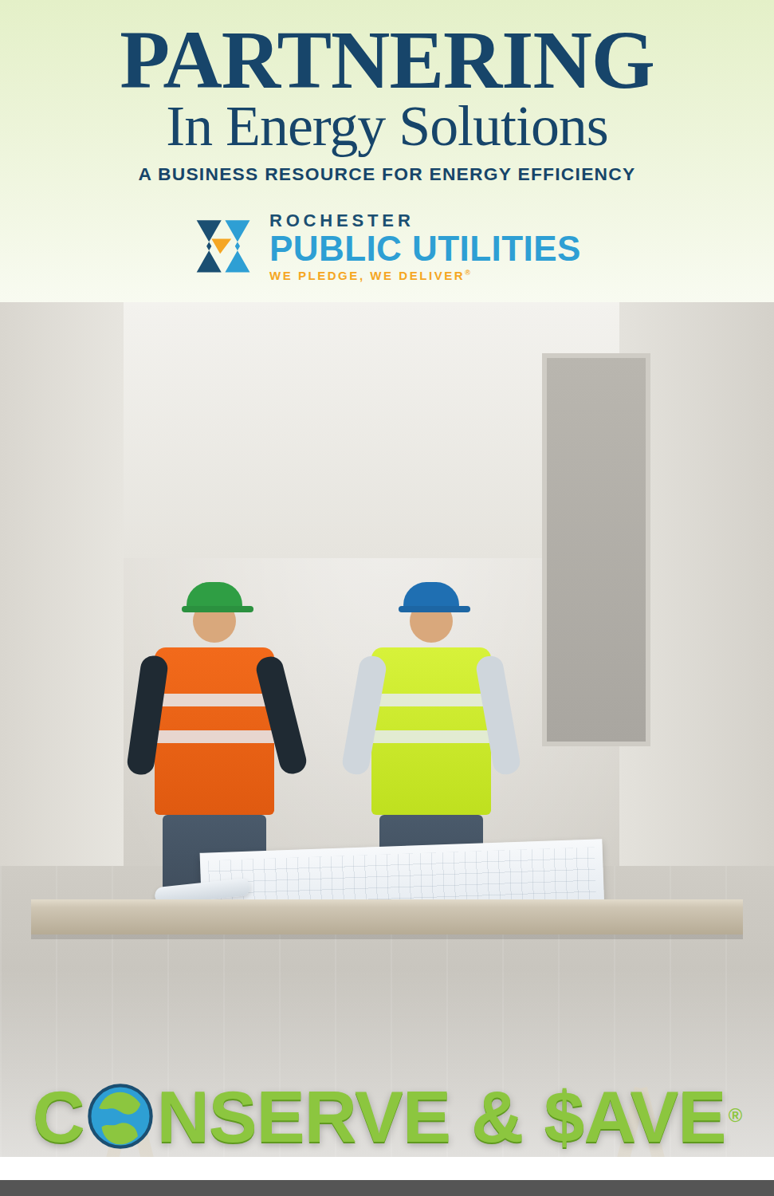Partnering In Energy Solutions
A Business Resource for Energy Efficiency
Rochester Public Utilities We Pledge, We Deliver®
C NSERVE & $AVE®